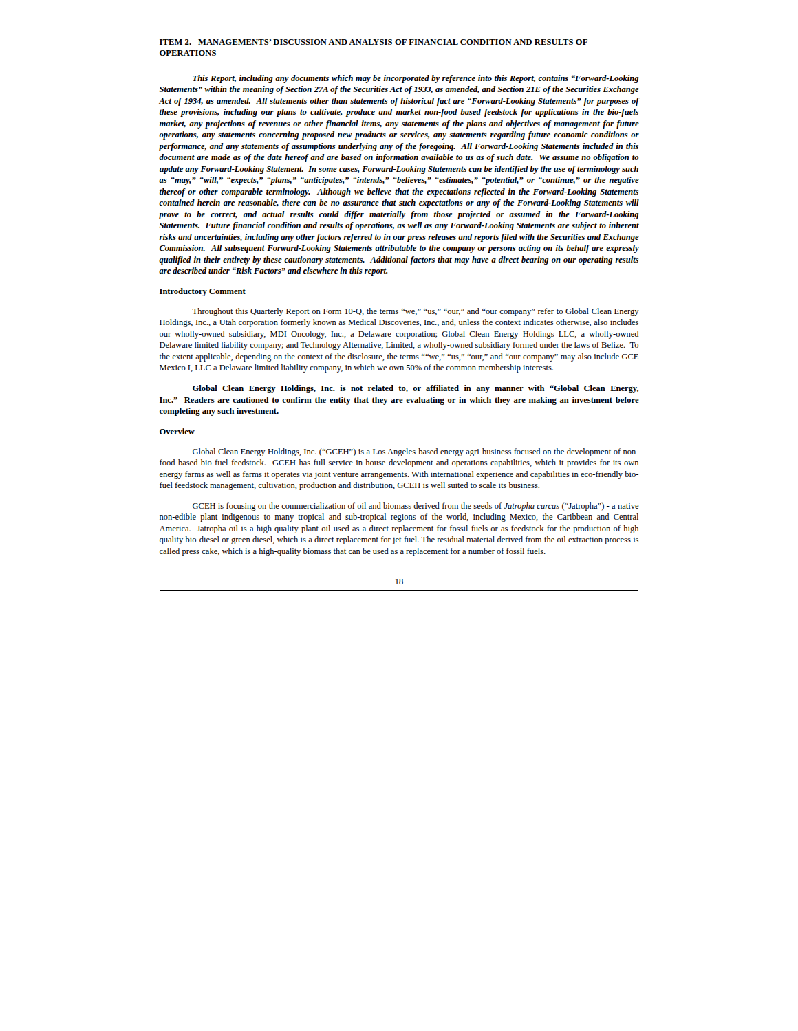ITEM 2. MANAGEMENTS’ DISCUSSION AND ANALYSIS OF FINANCIAL CONDITION AND RESULTS OF OPERATIONS
This Report, including any documents which may be incorporated by reference into this Report, contains “Forward-Looking Statements” within the meaning of Section 27A of the Securities Act of 1933, as amended, and Section 21E of the Securities Exchange Act of 1934, as amended. All statements other than statements of historical fact are “Forward-Looking Statements” for purposes of these provisions, including our plans to cultivate, produce and market non-food based feedstock for applications in the bio-fuels market, any projections of revenues or other financial items, any statements of the plans and objectives of management for future operations, any statements concerning proposed new products or services, any statements regarding future economic conditions or performance, and any statements of assumptions underlying any of the foregoing. All Forward-Looking Statements included in this document are made as of the date hereof and are based on information available to us as of such date. We assume no obligation to update any Forward-Looking Statement. In some cases, Forward-Looking Statements can be identified by the use of terminology such as “may,” “will,” “expects,” “plans,” “anticipates,” “intends,” “believes,” “estimates,” “potential,” or “continue,” or the negative thereof or other comparable terminology. Although we believe that the expectations reflected in the Forward-Looking Statements contained herein are reasonable, there can be no assurance that such expectations or any of the Forward-Looking Statements will prove to be correct, and actual results could differ materially from those projected or assumed in the Forward-Looking Statements. Future financial condition and results of operations, as well as any Forward-Looking Statements are subject to inherent risks and uncertainties, including any other factors referred to in our press releases and reports filed with the Securities and Exchange Commission. All subsequent Forward-Looking Statements attributable to the company or persons acting on its behalf are expressly qualified in their entirety by these cautionary statements. Additional factors that may have a direct bearing on our operating results are described under “Risk Factors” and elsewhere in this report.
Introductory Comment
Throughout this Quarterly Report on Form 10-Q, the terms “we,” “us,” “our,” and “our company” refer to Global Clean Energy Holdings, Inc., a Utah corporation formerly known as Medical Discoveries, Inc., and, unless the context indicates otherwise, also includes our wholly-owned subsidiary, MDI Oncology, Inc., a Delaware corporation; Global Clean Energy Holdings LLC, a wholly-owned Delaware limited liability company; and Technology Alternative, Limited, a wholly-owned subsidiary formed under the laws of Belize. To the extent applicable, depending on the context of the disclosure, the terms ““we,” “us,” “our,” and “our company” may also include GCE Mexico I, LLC a Delaware limited liability company, in which we own 50% of the common membership interests.
Global Clean Energy Holdings, Inc. is not related to, or affiliated in any manner with “Global Clean Energy, Inc.” Readers are cautioned to confirm the entity that they are evaluating or in which they are making an investment before completing any such investment.
Overview
Global Clean Energy Holdings, Inc. (“GCEH”) is a Los Angeles-based energy agri-business focused on the development of non-food based bio-fuel feedstock. GCEH has full service in-house development and operations capabilities, which it provides for its own energy farms as well as farms it operates via joint venture arrangements. With international experience and capabilities in eco-friendly bio-fuel feedstock management, cultivation, production and distribution, GCEH is well suited to scale its business.
GCEH is focusing on the commercialization of oil and biomass derived from the seeds of Jatropha curcas (“Jatropha”) - a native non-edible plant indigenous to many tropical and sub-tropical regions of the world, including Mexico, the Caribbean and Central America. Jatropha oil is a high-quality plant oil used as a direct replacement for fossil fuels or as feedstock for the production of high quality bio-diesel or green diesel, which is a direct replacement for jet fuel. The residual material derived from the oil extraction process is called press cake, which is a high-quality biomass that can be used as a replacement for a number of fossil fuels.
18